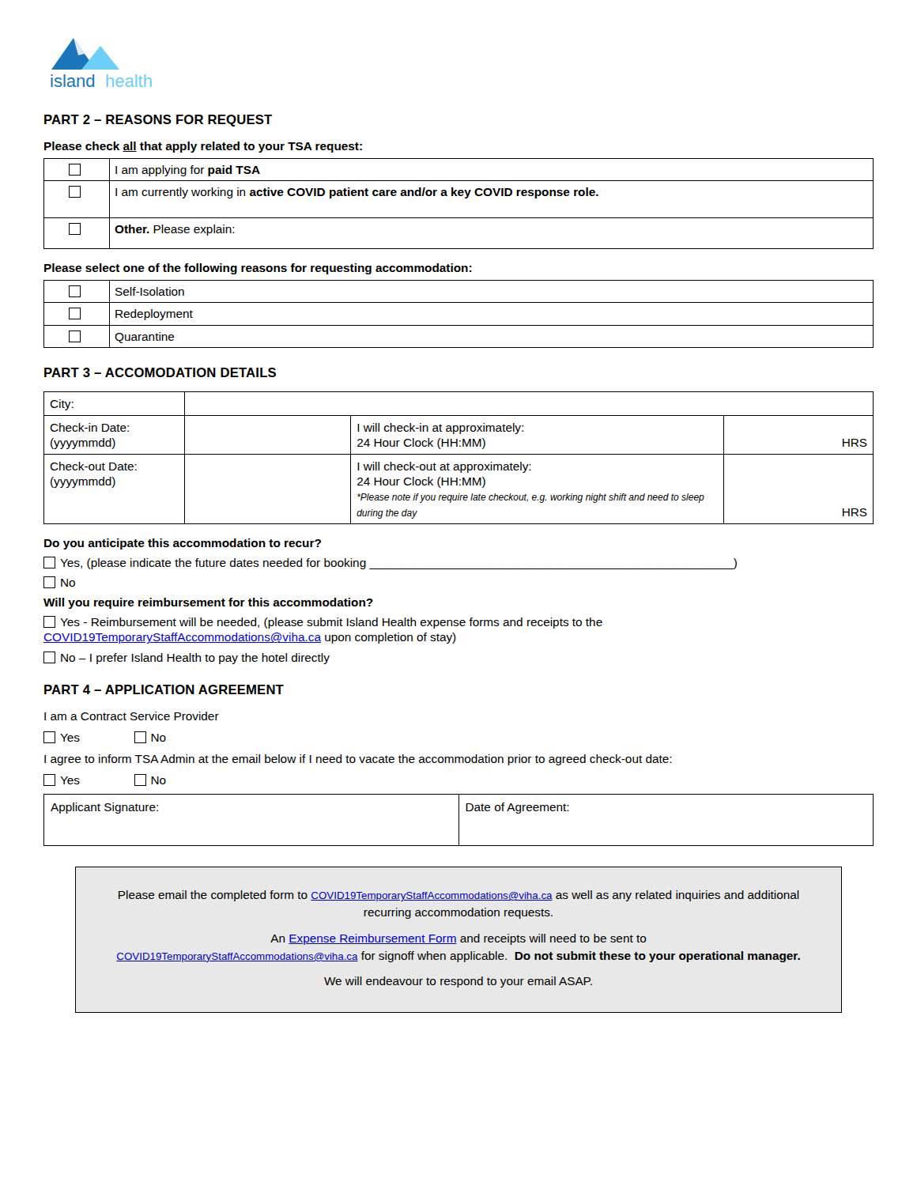island health
PART 2 – REASONS FOR REQUEST
Please check all that apply related to your TSA request:
| | I am applying for paid TSA |
| | I am currently working in active COVID patient care and/or a key COVID response role. |
| | Other. Please explain: |
Please select one of the following reasons for requesting accommodation:
| | Self-Isolation |
| | Redeployment |
| | Quarantine |
PART 3 – ACCOMODATION DETAILS
| City: | |
| Check-in Date: (yyyymmdd) | | I will check-in at approximately: 24 Hour Clock (HH:MM) | HRS |
| Check-out Date: (yyyymmdd) | | I will check-out at approximately: 24 Hour Clock (HH:MM) *Please note if you require late checkout, e.g. working night shift and need to sleep during the day | HRS |
Do you anticipate this accommodation to recur?
Yes, (please indicate the future dates needed for booking ______________________________________________________)
No
Will you require reimbursement for this accommodation?
Yes - Reimbursement will be needed, (please submit Island Health expense forms and receipts to the COVID19TemporaryStaffAccommodations@viha.ca upon completion of stay)
No – I prefer Island Health to pay the hotel directly
PART 4 – APPLICATION AGREEMENT
I am a Contract Service Provider
Yes No
I agree to inform TSA Admin at the email below if I need to vacate the accommodation prior to agreed check-out date:
Yes No
| Applicant Signature: | Date of Agreement: |
Please email the completed form to COVID19TemporaryStaffAccommodations@viha.ca as well as any related inquiries and additional recurring accommodation requests.
An Expense Reimbursement Form and receipts will need to be sent to
COVID19TemporaryStaffAccommodations@viha.ca for signoff when applicable. Do not submit these to your operational manager.
We will endeavour to respond to your email ASAP.